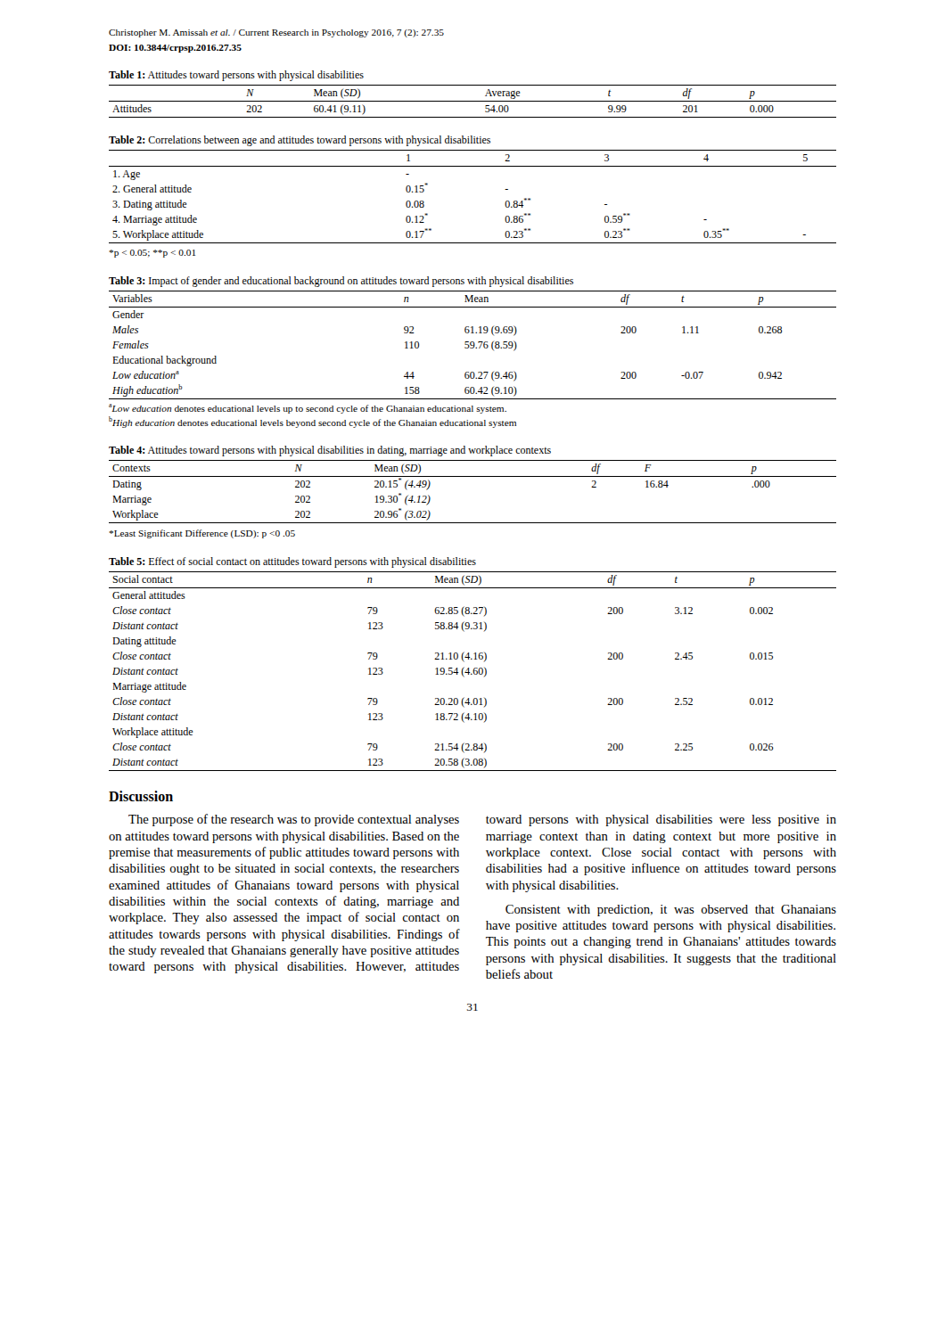Christopher M. Amissah et al. / Current Research in Psychology 2016, 7 (2): 27.35
DOI: 10.3844/crpsp.2016.27.35
Table 1: Attitudes toward persons with physical disabilities
| | N | Mean ( SD ) | Average | t | df | p |
| --- | --- | --- | --- | --- | --- | --- |
| Attitudes | 202 | 60.41 (9.11) | 54.00 | 9.99 | 201 | 0.000 |
Table 2: Correlations between age and attitudes toward persons with physical disabilities
| | 1 | 2 | 3 | 4 | 5 |
| --- | --- | --- | --- | --- | --- |
| 1. Age | - | | | | |
| 2. General attitude | 0.15 * | - | | | |
| 3. Dating attitude | 0.08 | 0.84 ** | - | | |
| 4. Marriage attitude | 0.12 * | 0.86 ** | 0.59 ** | - | |
| 5. Workplace attitude | 0.17 ** | 0.23 ** | 0.23 ** | 0.35 ** | - |
*p < 0.05; **p < 0.01
Table 3: Impact of gender and educational background on attitudes toward persons with physical disabilities
| Variables | n | Mean | df | t | p |
| --- | --- | --- | --- | --- | --- |
| Gender | | | | | |
| Males | 92 | 61.19 (9.69) | 200 | 1.11 | 0.268 |
| Females | 110 | 59.76 (8.59) | | | |
| Educational background | | | | | |
| Low education a | 44 | 60.27 (9.46) | 200 | -0.07 | 0.942 |
| High education b | 158 | 60.42 (9.10) | | | |
aLow education denotes educational levels up to second cycle of the Ghanaian educational system.
bHigh education denotes educational levels beyond second cycle of the Ghanaian educational system
Table 4: Attitudes toward persons with physical disabilities in dating, marriage and workplace contexts
| Contexts | N | Mean ( SD ) | df | F | p |
| --- | --- | --- | --- | --- | --- |
| Dating | 202 | 20.15 * (4.49) | 2 | 16.84 | .000 |
| Marriage | 202 | 19.30 * (4.12) | | | |
| Workplace | 202 | 20.96 * (3.02) | | | |
*Least Significant Difference (LSD): p <0 .05
Table 5: Effect of social contact on attitudes toward persons with physical disabilities
| Social contact | n | Mean ( SD ) | df | t | p |
| --- | --- | --- | --- | --- | --- |
| General attitudes | | | | | |
| Close contact | 79 | 62.85 (8.27) | 200 | 3.12 | 0.002 |
| Distant contact | 123 | 58.84 (9.31) | | | |
| Dating attitude | | | | | |
| Close contact | 79 | 21.10 (4.16) | 200 | 2.45 | 0.015 |
| Distant contact | 123 | 19.54 (4.60) | | | |
| Marriage attitude | | | | | |
| Close contact | 79 | 20.20 (4.01) | 200 | 2.52 | 0.012 |
| Distant contact | 123 | 18.72 (4.10) | | | |
| Workplace attitude | | | | | |
| Close contact | 79 | 21.54 (2.84) | 200 | 2.25 | 0.026 |
| Distant contact | 123 | 20.58 (3.08) | | | |
Discussion
The purpose of the research was to provide contextual analyses on attitudes toward persons with physical disabilities. Based on the premise that measurements of public attitudes toward persons with disabilities ought to be situated in social contexts, the researchers examined attitudes of Ghanaians toward persons with physical disabilities within the social contexts of dating, marriage and workplace. They also assessed the impact of social contact on attitudes towards persons with physical disabilities. Findings of the study revealed that Ghanaians generally have positive attitudes toward persons with physical disabilities. However, attitudes toward persons with physical disabilities were less positive in marriage context than in dating context but more positive in workplace context. Close social contact with persons with disabilities had a positive influence on attitudes toward persons with physical disabilities.
Consistent with prediction, it was observed that Ghanaians have positive attitudes toward persons with physical disabilities. This points out a changing trend in Ghanaians' attitudes towards persons with physical disabilities. It suggests that the traditional beliefs about
31